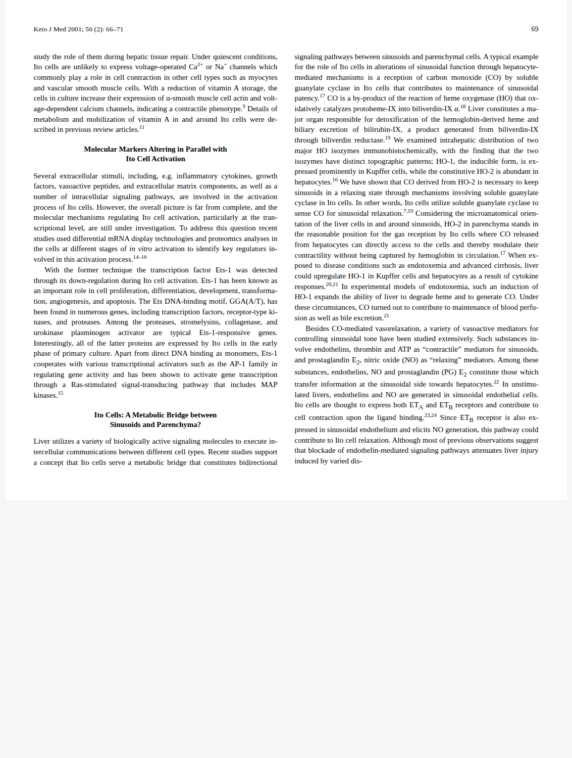Keio J Med 2001; 50 (2): 66–71 69
study the role of them during hepatic tissue repair. Under quiescent conditions, Ito cells are unlikely to express voltage-operated Ca2+ or Na+ channels which commonly play a role in cell contraction in other cell types such as myocytes and vascular smooth muscle cells. With a reduction of vitamin A storage, the cells in culture increase their expression of α-smooth muscle cell actin and voltage-dependent calcium channels, indicating a contractile phenotype.9 Details of metabolism and mobilization of vitamin A in and around Ito cells were described in previous review articles.11
Molecular Markers Altering in Parallel with
Ito Cell Activation
Several extracellular stimuli, including, e.g. inflammatory cytokines, growth factors, vasoactive peptides, and extracellular matrix components, as well as a number of intracellular signaling pathways, are involved in the activation process of Ito cells. However, the overall picture is far from complete, and the molecular mechanisms regulating Ito cell activation, particularly at the transcriptional level, are still under investigation. To address this question recent studies used differential mRNA display technologies and proteomics analyses in the cells at different stages of in vitro activation to identify key regulators involved in this activation process.14–16
With the former technique the transcription factor Ets-1 was detected through its down-regulation during Ito cell activation. Ets-1 has been known as an important role in cell proliferation, differentiation, development, transformation, angiogenesis, and apoptosis. The Ets DNA-binding motif, GGA(A/T), has been found in numerous genes, including transcription factors, receptor-type kinases, and proteases. Among the proteases, stromelysins, collagenase, and urokinase plasminogen activator are typical Ets-1-responsive genes. Interestingly, all of the latter proteins are expressed by Ito cells in the early phase of primary culture. Apart from direct DNA binding as monomers, Ets-1 cooperates with various transcriptional activators such as the AP-1 family in regulating gene activity and has been shown to activate gene transcription through a Ras-stimulated signal-transducing pathway that includes MAP kinases.15
Ito Cells: A Metabolic Bridge between
Sinusoids and Parenchyma?
Liver utilizes a variety of biologically active signaling molecules to execute intercellular communications between different cell types. Recent studies support a concept that Ito cells serve a metabolic bridge that constitutes bidirectional signaling pathways between sinusoids and parenchymal cells. A typical example for the role of Ito cells in alterations of sinusoidal function through hepatocyte-mediated mechanisms is a reception of carbon monoxide (CO) by soluble guanylate cyclase in Ito cells that contributes to maintenance of sinusoidal patency.17 CO is a by-product of the reaction of heme oxygenase (HO) that oxidatively catalyzes protoheme-IX into biliverdin-IX α.18 Liver constitutes a major organ responsible for detoxification of the hemoglobin-derived heme and biliary excretion of bilirubin-IX, a product generated from biliverdin-IX through biliverdin reductase.19 We examined intrahepatic distribution of two major HO isozymes immunohistochemically, with the finding that the two isozymes have distinct topographic patterns; HO-1, the inducible form, is expressed prominently in Kupffer cells, while the constitutive HO-2 is abundant in hepatocytes.16 We have shown that CO derived from HO-2 is necessary to keep sinusoids in a relaxing state through mechanisms involving soluble guanylate cyclase in Ito cells. In other words, Ito cells utilize soluble guanylate cyclase to sense CO for sinusoidal relaxation.7,19 Considering the microanatomical orientation of the liver cells in and around sinusoids, HO-2 in parenchyma stands in the reasonable position for the gas reception by Ito cells where CO released from hepatocytes can directly access to the cells and thereby modulate their contractility without being captured by hemoglobin in circulation.17 When exposed to disease conditions such as endotoxemia and advanced cirrhosis, liver could upregulate HO-1 in Kupffer cells and hepatocytes as a result of cytokine responses.20,21 In experimental models of endotoxemia, such an induction of HO-1 expands the ability of liver to degrade heme and to generate CO. Under these circumstances, CO turned out to contribute to maintenance of blood perfusion as well as bile excretion.21
Besides CO-mediated vasorelaxation, a variety of vasoactive mediators for controlling sinusoidal tone have been studied extensively. Such substances involve endothelins, thrombin and ATP as “contractile” mediators for sinusoids, and prostaglandin E2, nitric oxide (NO) as “relaxing” mediators. Among these substances, endothelins, NO and prostaglandin (PG) E2 constitute those which transfer information at the sinusoidal side towards hepatocytes.22 In unstimulated livers, endothelins and NO are generated in sinusoidal endothelial cells. Ito cells are thought to express both ETA and ETB receptors and contribute to cell contraction upon the ligand binding.23,24 Since ETB receptor is also expressed in sinusoidal endothelium and elicits NO generation, this pathway could contribute to Ito cell relaxation. Although most of previous observations suggest that blockade of endothelin-mediated signaling pathways attenuates liver injury induced by varied dis-